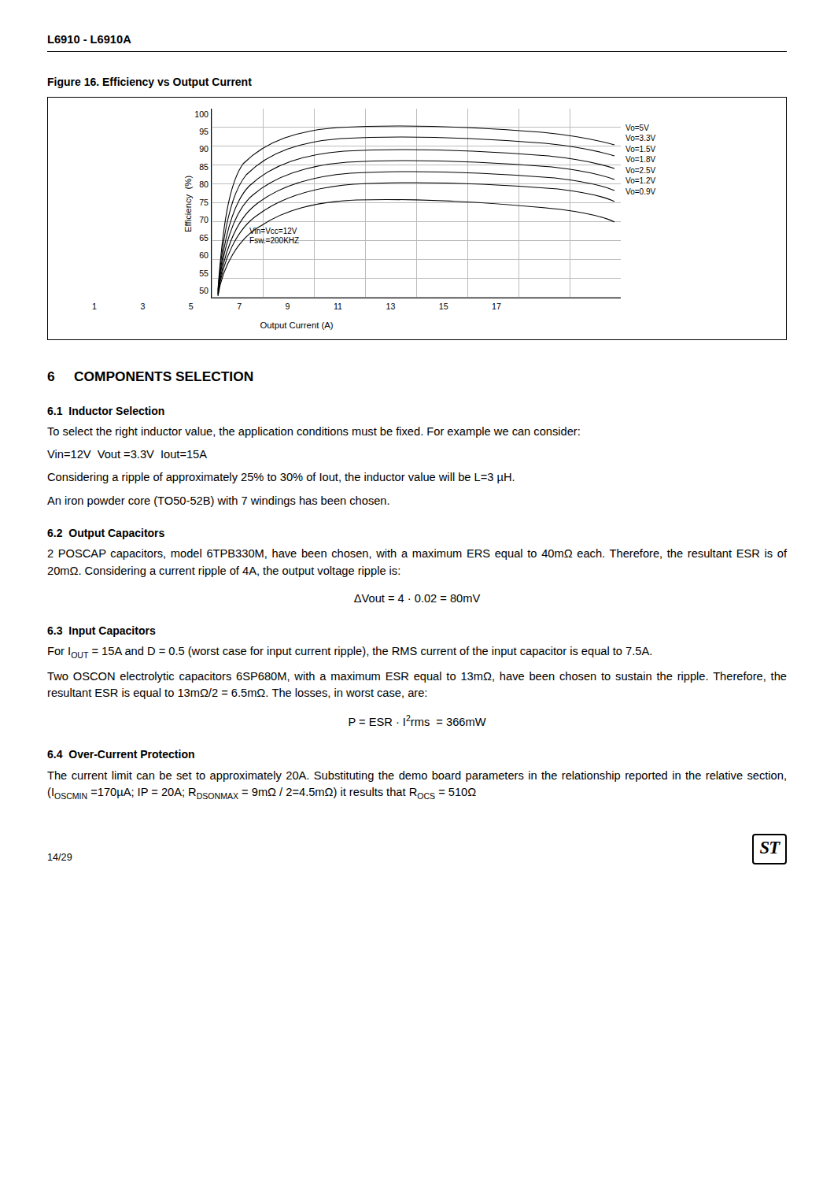L6910 - L6910A
Figure 16. Efficiency vs Output Current
Efficiency (%)
100
95
90
85
80
75
70
65
60
55
50
Vin=Vcc=12V
Fsw.=200KHZ
Vo=5V
Vo=3.3V
Vo=1.5V
Vo=1.8V
Vo=2.5V
Vo=1.2V
Vo=0.9V
1
3
5
7
9
11
13
15
17
Output Current (A)
6 COMPONENTS SELECTION
6.1 Inductor Selection
To select the right inductor value, the application conditions must be fixed. For example we can consider:
Vin=12V Vout =3.3V Iout=15A
Considering a ripple of approximately 25% to 30% of Iout, the inductor value will be L=3 µH.
An iron powder core (TO50-52B) with 7 windings has been chosen.
6.2 Output Capacitors
2 POSCAP capacitors, model 6TPB330M, have been chosen, with a maximum ERS equal to 40mΩ each. Therefore, the resultant ESR is of 20mΩ. Considering a current ripple of 4A, the output voltage ripple is:
ΔVout = 4 · 0.02 = 80mV
6.3 Input Capacitors
For IOUT = 15A and D = 0.5 (worst case for input current ripple), the RMS current of the input capacitor is equal to 7.5A.
Two OSCON electrolytic capacitors 6SP680M, with a maximum ESR equal to 13mΩ, have been chosen to sustain the ripple. Therefore, the resultant ESR is equal to 13mΩ/2 = 6.5mΩ. The losses, in worst case, are:
P = ESR · I2rms = 366mW
6.4 Over-Current Protection
The current limit can be set to approximately 20A. Substituting the demo board parameters in the relationship reported in the relative section, (IOSCMIN =170µA; IP = 20A; RDSONMAX = 9mΩ / 2=4.5mΩ) it results that ROCS = 510Ω
14/29
ST